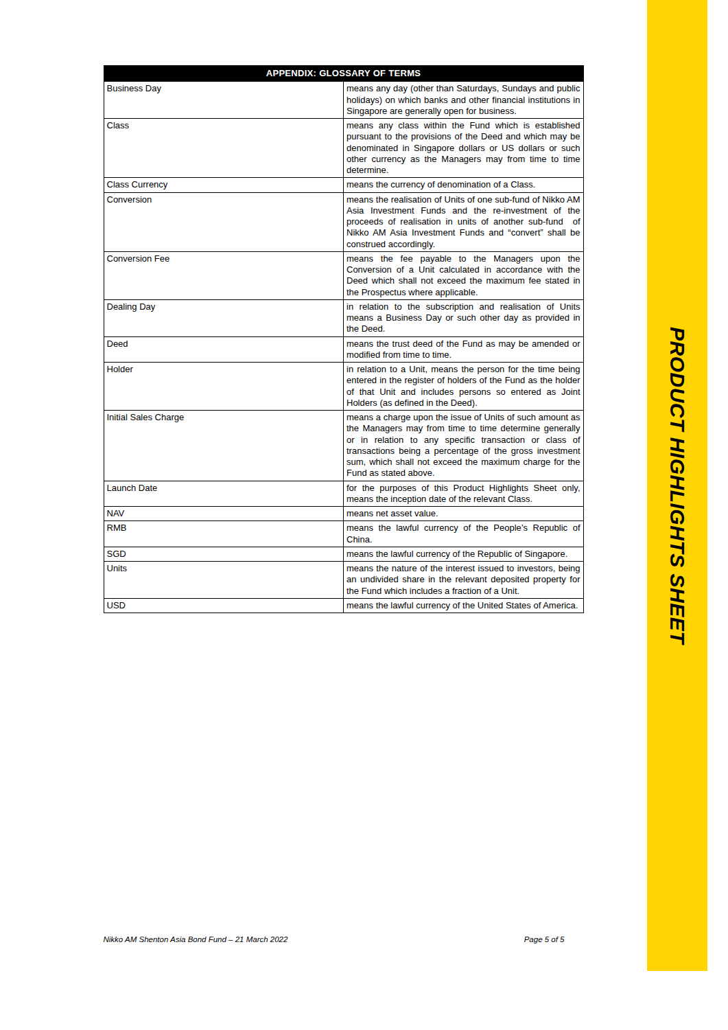PRODUCT HIGHLIGHTS SHEET
| APPENDIX: GLOSSARY OF TERMS |
| --- |
| Business Day | means any day (other than Saturdays, Sundays and public holidays) on which banks and other financial institutions in Singapore are generally open for business. |
| Class | means any class within the Fund which is established pursuant to the provisions of the Deed and which may be denominated in Singapore dollars or US dollars or such other currency as the Managers may from time to time determine. |
| Class Currency | means the currency of denomination of a Class. |
| Conversion | means the realisation of Units of one sub-fund of Nikko AM Asia Investment Funds and the re-investment of the proceeds of realisation in units of another sub-fund of Nikko AM Asia Investment Funds and “convert” shall be construed accordingly. |
| Conversion Fee | means the fee payable to the Managers upon the Conversion of a Unit calculated in accordance with the Deed which shall not exceed the maximum fee stated in the Prospectus where applicable. |
| Dealing Day | in relation to the subscription and realisation of Units means a Business Day or such other day as provided in the Deed. |
| Deed | means the trust deed of the Fund as may be amended or modified from time to time. |
| Holder | in relation to a Unit, means the person for the time being entered in the register of holders of the Fund as the holder of that Unit and includes persons so entered as Joint Holders (as defined in the Deed). |
| Initial Sales Charge | means a charge upon the issue of Units of such amount as the Managers may from time to time determine generally or in relation to any specific transaction or class of transactions being a percentage of the gross investment sum, which shall not exceed the maximum charge for the Fund as stated above. |
| Launch Date | for the purposes of this Product Highlights Sheet only, means the inception date of the relevant Class. |
| NAV | means net asset value. |
| RMB | means the lawful currency of the People’s Republic of China. |
| SGD | means the lawful currency of the Republic of Singapore. |
| Units | means the nature of the interest issued to investors, being an undivided share in the relevant deposited property for the Fund which includes a fraction of a Unit. |
| USD | means the lawful currency of the United States of America. |
Nikko AM Shenton Asia Bond Fund – 21 March 2022
Page 5 of 5